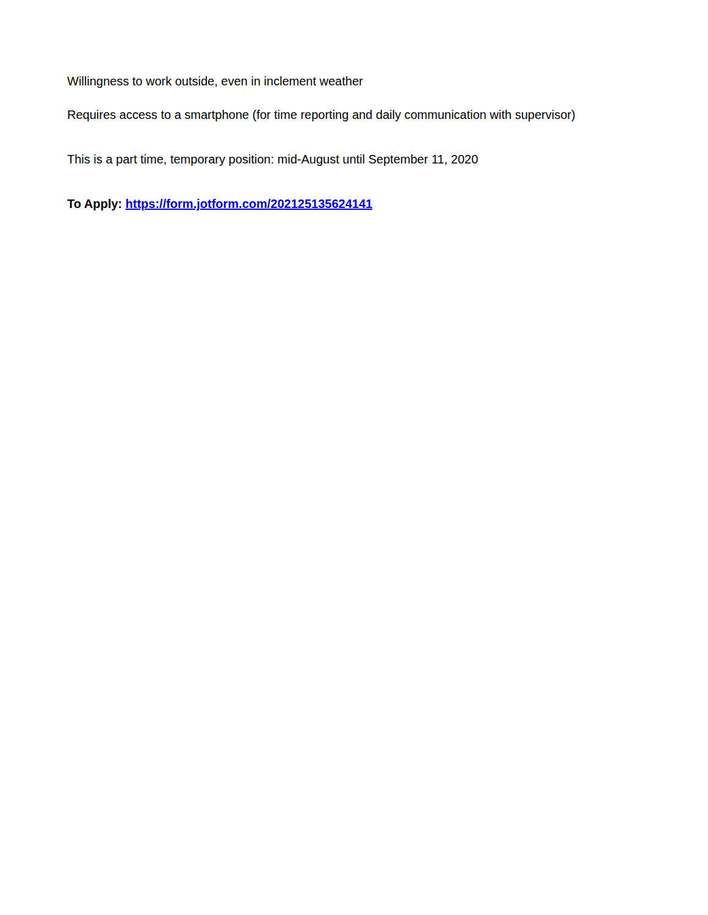Willingness to work outside, even in inclement weather
Requires access to a smartphone (for time reporting and daily communication with supervisor)
This is a part time, temporary position: mid-August until September 11, 2020
To Apply: https://form.jotform.com/202125135624141